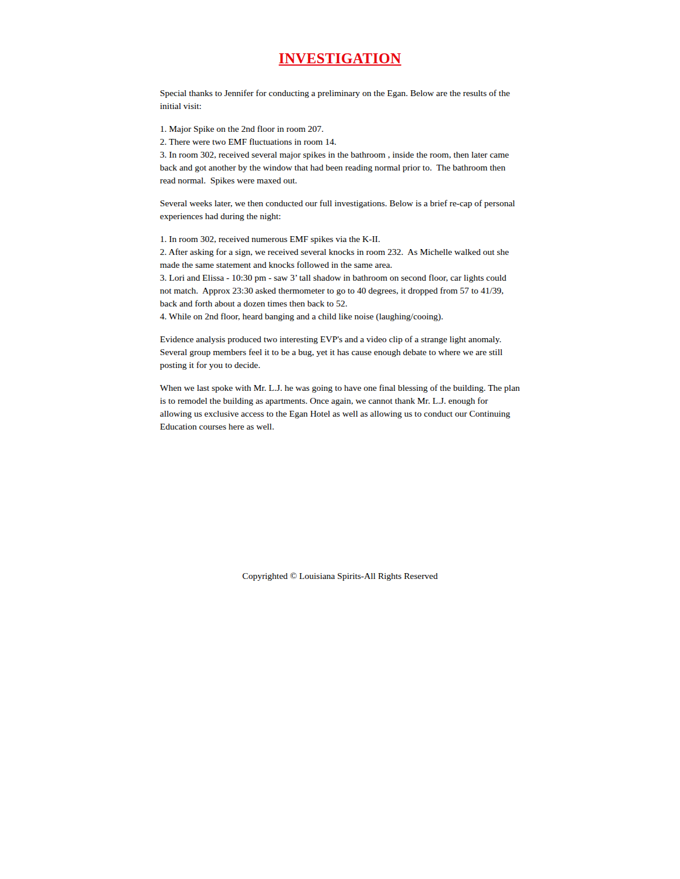INVESTIGATION
Special thanks to Jennifer for conducting a preliminary on the Egan. Below are the results of the initial visit:
1. Major Spike on the 2nd floor in room 207.
2. There were two EMF fluctuations in room 14.
3. In room 302, received several major spikes in the bathroom , inside the room, then later came back and got another by the window that had been reading normal prior to. The bathroom then read normal. Spikes were maxed out.
Several weeks later, we then conducted our full investigations. Below is a brief re-cap of personal experiences had during the night:
1. In room 302, received numerous EMF spikes via the K-II.
2. After asking for a sign, we received several knocks in room 232. As Michelle walked out she made the same statement and knocks followed in the same area.
3. Lori and Elissa - 10:30 pm - saw 3’ tall shadow in bathroom on second floor, car lights could not match. Approx 23:30 asked thermometer to go to 40 degrees, it dropped from 57 to 41/39, back and forth about a dozen times then back to 52.
4. While on 2nd floor, heard banging and a child like noise (laughing/cooing).
Evidence analysis produced two interesting EVP's and a video clip of a strange light anomaly. Several group members feel it to be a bug, yet it has cause enough debate to where we are still posting it for you to decide.
When we last spoke with Mr. L.J. he was going to have one final blessing of the building. The plan is to remodel the building as apartments. Once again, we cannot thank Mr. L.J. enough for allowing us exclusive access to the Egan Hotel as well as allowing us to conduct our Continuing Education courses here as well.
Copyrighted © Louisiana Spirits-All Rights Reserved